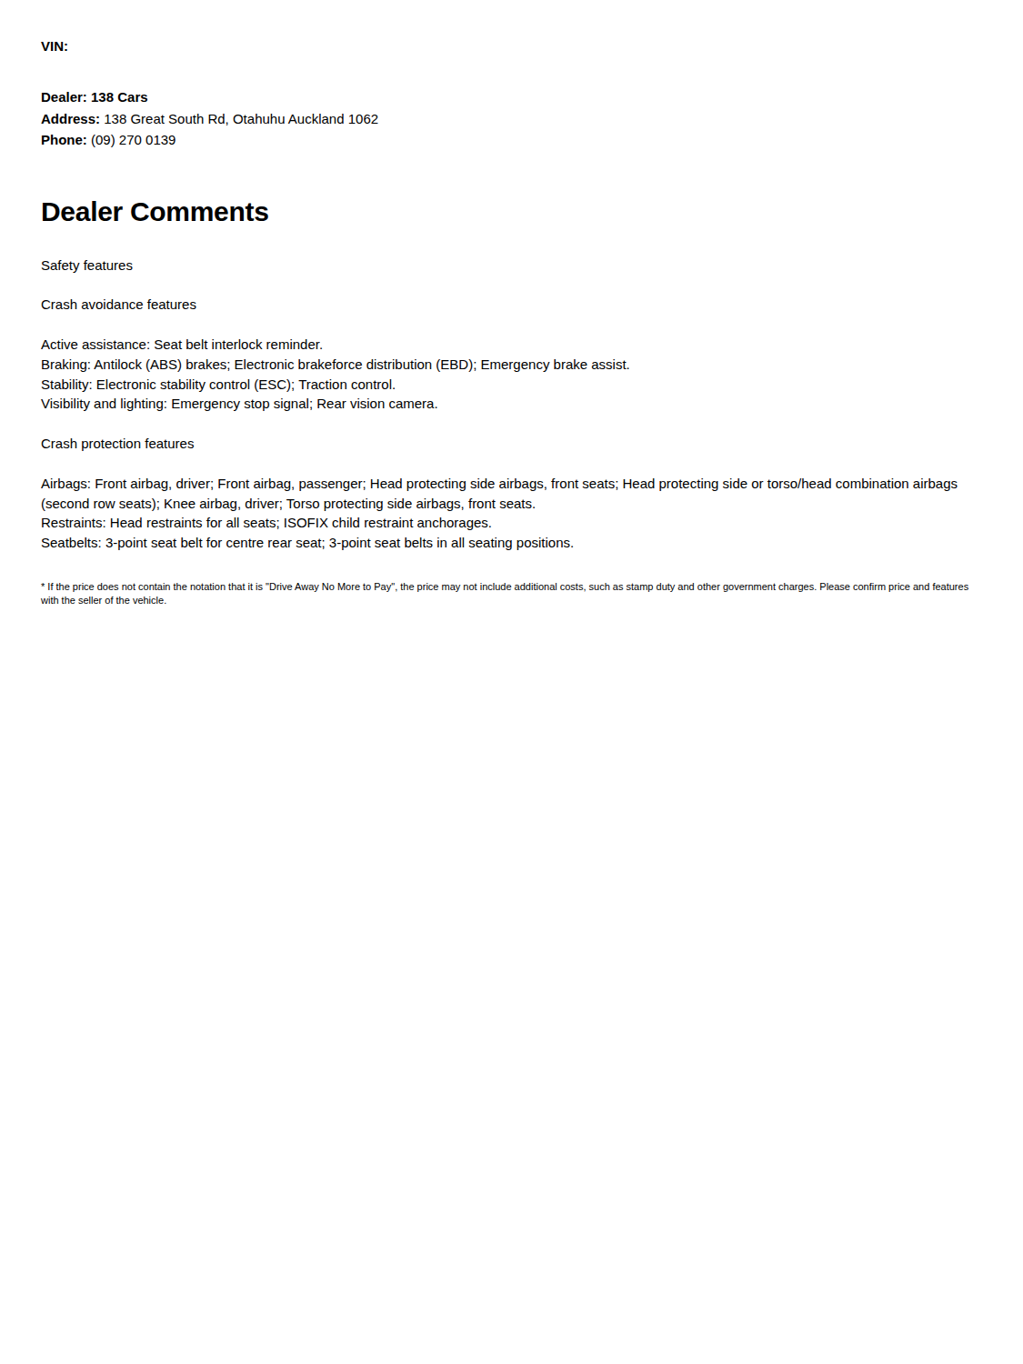VIN:
Dealer: 138 Cars
Address: 138 Great South Rd, Otahuhu Auckland 1062
Phone: (09) 270 0139
Dealer Comments
Safety features
Crash avoidance features
Active assistance: Seat belt interlock reminder.
Braking: Antilock (ABS) brakes; Electronic brakeforce distribution (EBD); Emergency brake assist.
Stability: Electronic stability control (ESC); Traction control.
Visibility and lighting: Emergency stop signal; Rear vision camera.
Crash protection features
Airbags: Front airbag, driver; Front airbag, passenger; Head protecting side airbags, front seats; Head protecting side or torso/head combination airbags (second row seats); Knee airbag, driver; Torso protecting side airbags, front seats.
Restraints: Head restraints for all seats; ISOFIX child restraint anchorages.
Seatbelts: 3-point seat belt for centre rear seat; 3-point seat belts in all seating positions.
* If the price does not contain the notation that it is "Drive Away No More to Pay", the price may not include additional costs, such as stamp duty and other government charges. Please confirm price and features with the seller of the vehicle.